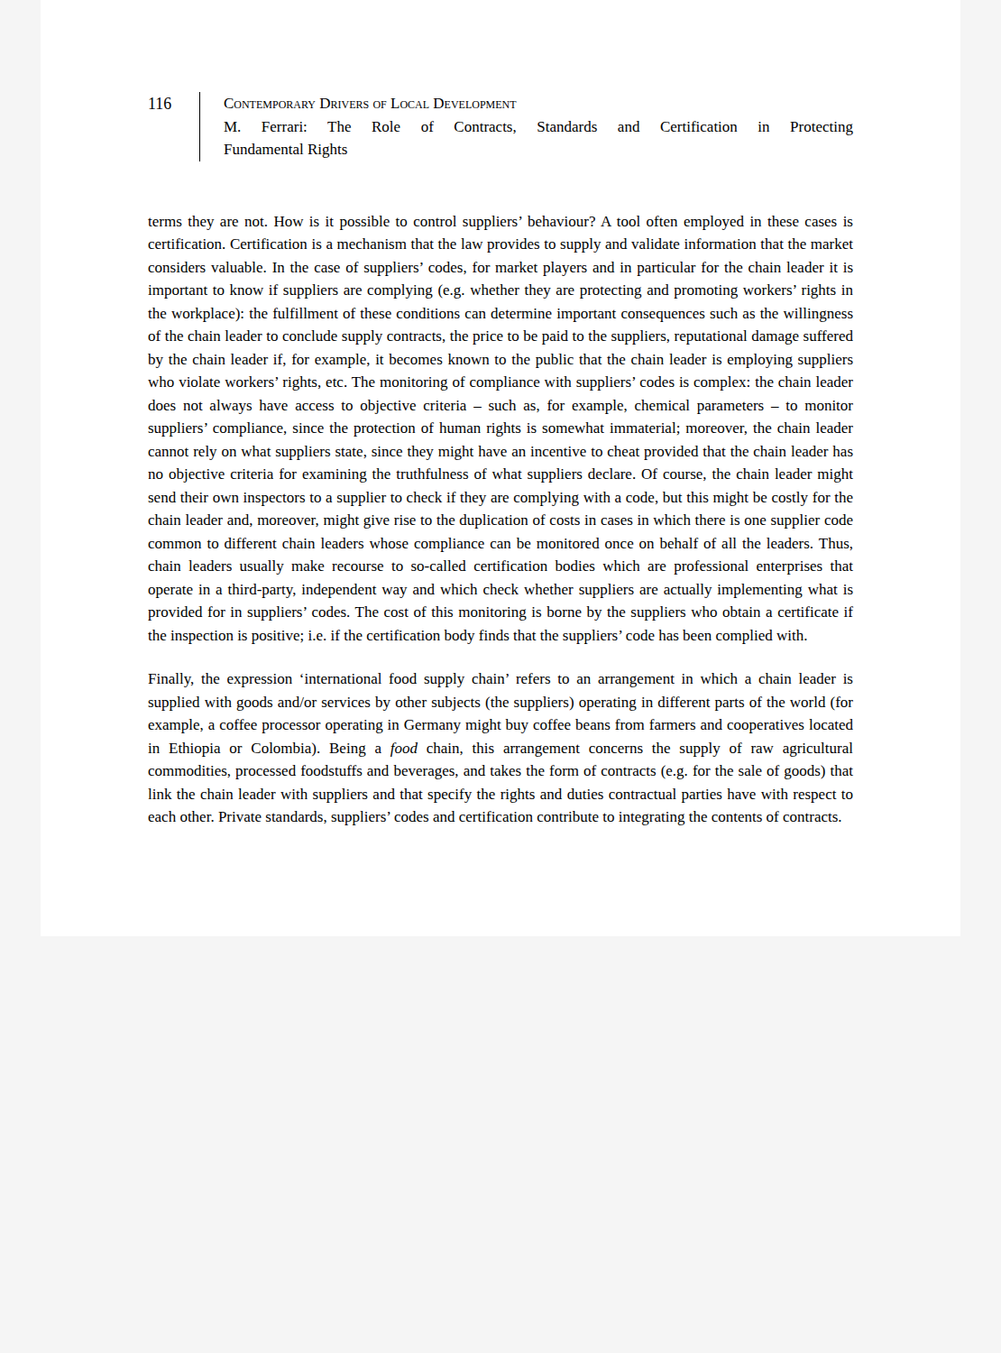116
Contemporary Drivers of Local Development
M. Ferrari: The Role of Contracts, Standards and Certification in Protecting
Fundamental Rights
terms they are not. How is it possible to control suppliers’ behaviour? A tool often employed in these cases is certification. Certification is a mechanism that the law provides to supply and validate information that the market considers valuable. In the case of suppliers’ codes, for market players and in particular for the chain leader it is important to know if suppliers are complying (e.g. whether they are protecting and promoting workers’ rights in the workplace): the fulfillment of these conditions can determine important consequences such as the willingness of the chain leader to conclude supply contracts, the price to be paid to the suppliers, reputational damage suffered by the chain leader if, for example, it becomes known to the public that the chain leader is employing suppliers who violate workers’ rights, etc. The monitoring of compliance with suppliers’ codes is complex: the chain leader does not always have access to objective criteria – such as, for example, chemical parameters – to monitor suppliers’ compliance, since the protection of human rights is somewhat immaterial; moreover, the chain leader cannot rely on what suppliers state, since they might have an incentive to cheat provided that the chain leader has no objective criteria for examining the truthfulness of what suppliers declare. Of course, the chain leader might send their own inspectors to a supplier to check if they are complying with a code, but this might be costly for the chain leader and, moreover, might give rise to the duplication of costs in cases in which there is one supplier code common to different chain leaders whose compliance can be monitored once on behalf of all the leaders. Thus, chain leaders usually make recourse to so-called certification bodies which are professional enterprises that operate in a third-party, independent way and which check whether suppliers are actually implementing what is provided for in suppliers’ codes. The cost of this monitoring is borne by the suppliers who obtain a certificate if the inspection is positive; i.e. if the certification body finds that the suppliers’ code has been complied with.
Finally, the expression ‘international food supply chain’ refers to an arrangement in which a chain leader is supplied with goods and/or services by other subjects (the suppliers) operating in different parts of the world (for example, a coffee processor operating in Germany might buy coffee beans from farmers and cooperatives located in Ethiopia or Colombia). Being a food chain, this arrangement concerns the supply of raw agricultural commodities, processed foodstuffs and beverages, and takes the form of contracts (e.g. for the sale of goods) that link the chain leader with suppliers and that specify the rights and duties contractual parties have with respect to each other. Private standards, suppliers’ codes and certification contribute to integrating the contents of contracts.